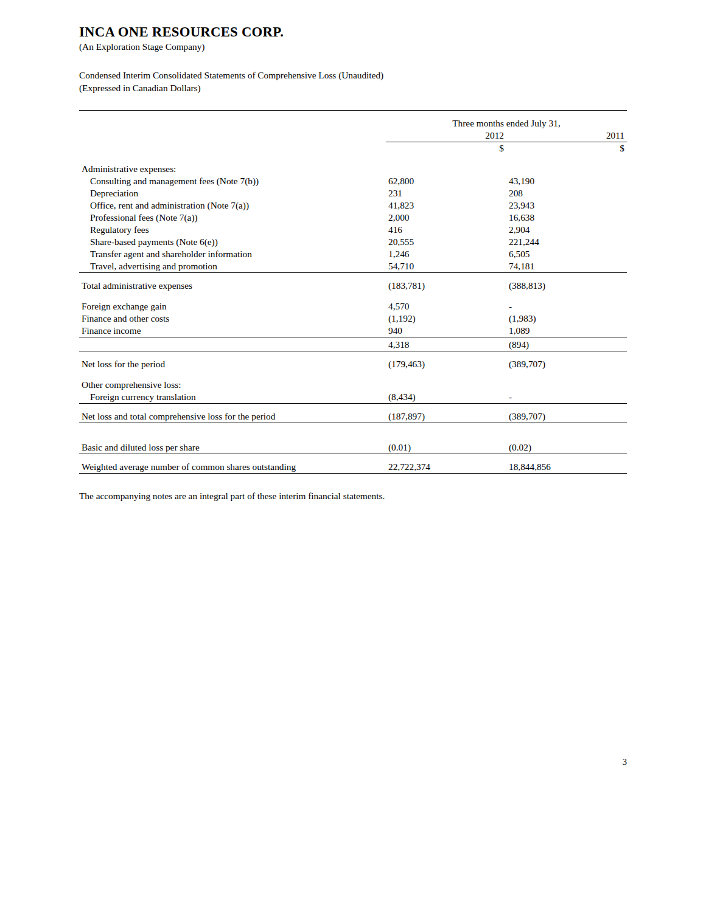INCA ONE RESOURCES CORP.
(An Exploration Stage Company)
Condensed Interim Consolidated Statements of Comprehensive Loss (Unaudited)
(Expressed in Canadian Dollars)
| | Three months ended July 31, |
| | 2012 | 2011 |
| | $ | $ |
| Administrative expenses: | | |
| Consulting and management fees (Note 7(b)) | 62,800 | 43,190 |
| Depreciation | 231 | 208 |
| Office, rent and administration (Note 7(a)) | 41,823 | 23,943 |
| Professional fees (Note 7(a)) | 2,000 | 16,638 |
| Regulatory fees | 416 | 2,904 |
| Share-based payments (Note 6(e)) | 20,555 | 221,244 |
| Transfer agent and shareholder information | 1,246 | 6,505 |
| Travel, advertising and promotion | 54,710 | 74,181 |
| Total administrative expenses | (183,781) | (388,813) |
| Foreign exchange gain | 4,570 | - |
| Finance and other costs | (1,192) | (1,983) |
| Finance income | 940 | 1,089 |
| | 4,318 | (894) |
| Net loss for the period | (179,463) | (389,707) |
| Other comprehensive loss: | | |
| Foreign currency translation | (8,434) | - |
| Net loss and total comprehensive loss for the period | (187,897) | (389,707) |
| Basic and diluted loss per share | (0.01) | (0.02) |
| Weighted average number of common shares outstanding | 22,722,374 | 18,844,856 |
The accompanying notes are an integral part of these interim financial statements.
3